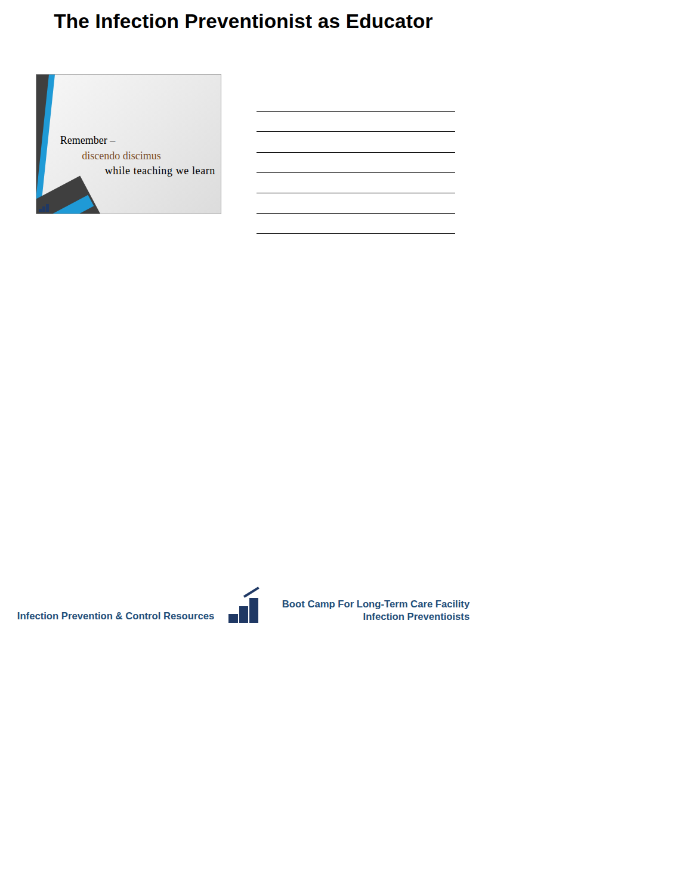The Infection Preventionist as Educator
Remember – discendo discimus while teaching we learn
Infection Prevention & Control Resources
Boot Camp For Long-Term Care Facility
Infection Preventioists